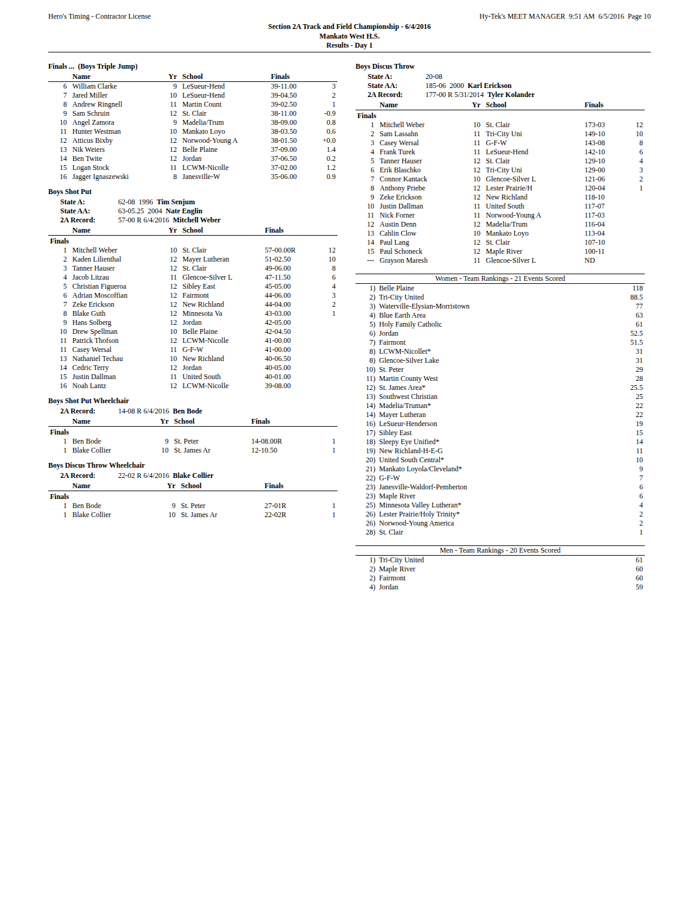Hero's Timing - Contractor License
Hy-Tek's MEET MANAGER 9:51 AM 6/5/2016 Page 10
Section 2A Track and Field Championship - 6/4/2016
Mankato West H.S.
Results - Day 1
Finals ... (Boys Triple Jump)
| | Name | Yr | School | Finals | |
| --- | --- | --- | --- | --- | --- |
| 6 | William Clarke | 9 | LeSueur-Hend | 39-11.00 | 3 |
| 7 | Jared Miller | 10 | LeSueur-Hend | 39-04.50 | 2 |
| 8 | Andrew Ringnell | 11 | Martin Count | 39-02.50 | 1 |
| 9 | Sam Schruin | 12 | St. Clair | 38-11.00 | -0.9 |
| 10 | Angel Zamora | 9 | Madelia/Trum | 38-09.00 | 0.8 |
| 11 | Hunter Westman | 10 | Mankato Loyo | 38-03.50 | 0.6 |
| 12 | Atticus Bixby | 12 | Norwood-Young A | 38-01.50 | +0.0 |
| 13 | Nik Weiers | 12 | Belle Plaine | 37-09.00 | 1.4 |
| 14 | Ben Twite | 12 | Jordan | 37-06.50 | 0.2 |
| 15 | Logan Stock | 11 | LCWM-Nicolle | 37-02.00 | 1.2 |
| 16 | Jagger Ignaszewski | 8 | Janesville-W | 35-06.00 | 0.9 |
Boys Shot Put
State A: 62-081996 Tim Senjum
State AA: 63-05.252004 Nate Englin
2A Record: 57-00 R 6/4/2016 Mitchell Weber
| | Name | Yr | School | Finals | |
| --- | --- | --- | --- | --- | --- |
| Finals |
| 1 | Mitchell Weber | 10 | St. Clair | 57-00.00R | 12 |
| 2 | Kaden Lilienthal | 12 | Mayer Lutheran | 51-02.50 | 10 |
| 3 | Tanner Hauser | 12 | St. Clair | 49-06.00 | 8 |
| 4 | Jacob Litzau | 11 | Glencoe-Silver L | 47-11.50 | 6 |
| 5 | Christian Figueroa | 12 | Sibley East | 45-05.00 | 4 |
| 6 | Adrian Moscoffian | 12 | Fairmont | 44-06.00 | 3 |
| 7 | Zeke Erickson | 12 | New Richland | 44-04.00 | 2 |
| 8 | Blake Guth | 12 | Minnesota Va | 43-03.00 | 1 |
| 9 | Hans Solberg | 12 | Jordan | 42-05.00 | |
| 10 | Drew Spellman | 10 | Belle Plaine | 42-04.50 | |
| 11 | Patrick Thofson | 12 | LCWM-Nicolle | 41-00.00 | |
| 11 | Casey Wersal | 11 | G-F-W | 41-00.00 | |
| 13 | Nathaniel Techau | 10 | New Richland | 40-06.50 | |
| 14 | Cedric Terry | 12 | Jordan | 40-05.00 | |
| 15 | Justin Dallman | 11 | United South | 40-01.00 | |
| 16 | Noah Lantz | 12 | LCWM-Nicolle | 39-08.00 | |
Boys Shot Put Wheelchair
2A Record: 14-08 R 6/4/2016 Ben Bode
| | Name | Yr | School | Finals | |
| --- | --- | --- | --- | --- | --- |
| Finals |
| 1 | Ben Bode | 9 | St. Peter | 14-08.00R | 1 |
| 1 | Blake Collier | 10 | St. James Ar | 12-10.50 | 1 |
Boys Discus Throw Wheelchair
2A Record: 22-02 R 6/4/2016 Blake Collier
| | Name | Yr | School | Finals | |
| --- | --- | --- | --- | --- | --- |
| Finals |
| 1 | Ben Bode | 9 | St. Peter | 27-01R | 1 |
| 1 | Blake Collier | 10 | St. James Ar | 22-02R | 1 |
Boys Discus Throw
State A: 20-08
State AA: 185-062000 Karl Erickson
2A Record: 177-00 R 5/31/2014 Tyler Kolander
| | Name | Yr | School | Finals | |
| --- | --- | --- | --- | --- | --- |
| Finals |
| 1 | Mitchell Weber | 10 | St. Clair | 173-03 | 12 |
| 2 | Sam Lassahn | 11 | Tri-City Uni | 149-10 | 10 |
| 3 | Casey Wersal | 11 | G-F-W | 143-08 | 8 |
| 4 | Frank Turek | 11 | LeSueur-Hend | 142-10 | 6 |
| 5 | Tanner Hauser | 12 | St. Clair | 129-10 | 4 |
| 6 | Erik Blaschko | 12 | Tri-City Uni | 129-00 | 3 |
| 7 | Connor Kantack | 10 | Glencoe-Silver L | 121-06 | 2 |
| 8 | Anthony Priebe | 12 | Lester Prairie/H | 120-04 | 1 |
| 9 | Zeke Erickson | 12 | New Richland | 118-10 | |
| 10 | Justin Dallman | 11 | United South | 117-07 | |
| 11 | Nick Forner | 11 | Norwood-Young A | 117-03 | |
| 12 | Austin Denn | 12 | Madelia/Trum | 116-04 | |
| 13 | Cahlin Clow | 10 | Mankato Loyo | 113-04 | |
| 14 | Paul Lang | 12 | St. Clair | 107-10 | |
| 15 | Paul Schoneck | 12 | Maple River | 100-11 | |
| --- | Grayson Maresh | 11 | Glencoe-Silver L | ND | |
| Women - Team Rankings - 21 Events Scored |
| 1) | Belle Plaine | 118 |
| 2) | Tri-City United | 88.5 |
| 3) | Waterville-Elysian-Morristown | 77 |
| 4) | Blue Earth Area | 63 |
| 5) | Holy Family Catholic | 61 |
| 6) | Jordan | 52.5 |
| 7) | Fairmont | 51.5 |
| 8) | LCWM-Nicollet* | 31 |
| 8) | Glencoe-Silver Lake | 31 |
| 10) | St. Peter | 29 |
| 11) | Martin County West | 28 |
| 12) | St. James Area* | 25.5 |
| 13) | Southwest Christian | 25 |
| 14) | Madelia/Truman* | 22 |
| 14) | Mayer Lutheran | 22 |
| 16) | LeSueur-Henderson | 19 |
| 17) | Sibley East | 15 |
| 18) | Sleepy Eye Unified* | 14 |
| 19) | New Richland-H-E-G | 11 |
| 20) | United South Central* | 10 |
| 21) | Mankato Loyola/Cleveland* | 9 |
| 22) | G-F-W | 7 |
| 23) | Janesville-Waldorf-Pemberton | 6 |
| 23) | Maple River | 6 |
| 25) | Minnesota Valley Lutheran* | 4 |
| 26) | Lester Prairie/Holy Trinity* | 2 |
| 26) | Norwood-Young America | 2 |
| 28) | St. Clair | 1 |
| Men - Team Rankings - 20 Events Scored |
| 1) | Tri-City United | 61 |
| 2) | Maple River | 60 |
| 2) | Fairmont | 60 |
| 4) | Jordan | 59 |